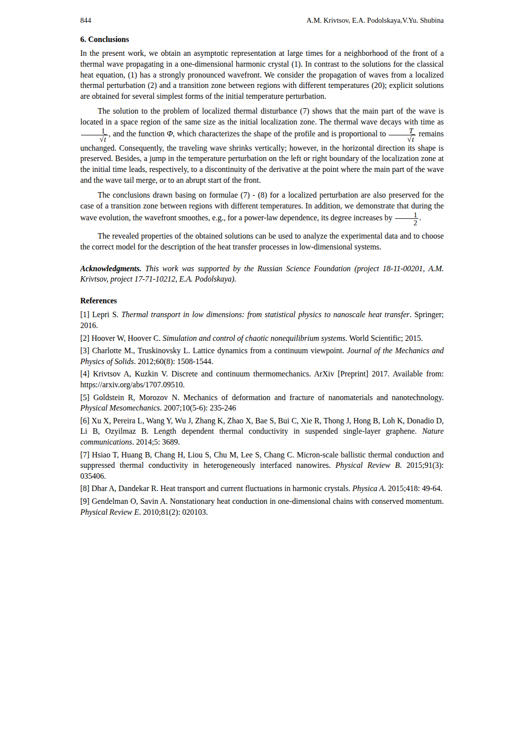844
A.M. Krivtsov, E.A. Podolskaya,V.Yu. Shubina
6. Conclusions
In the present work, we obtain an asymptotic representation at large times for a neighborhood of the front of a thermal wave propagating in a one-dimensional harmonic crystal (1). In contrast to the solutions for the classical heat equation, (1) has a strongly pronounced wavefront. We consider the propagation of waves from a localized thermal perturbation (2) and a transition zone between regions with different temperatures (20); explicit solutions are obtained for several simplest forms of the initial temperature perturbation.
The solution to the problem of localized thermal disturbance (7) shows that the main part of the wave is located in a space region of the same size as the initial localization zone. The thermal wave decays with time as 1 t, and the function Φ, which characterizes the shape of the profile and is proportional to Tt remains unchanged. Consequently, the traveling wave shrinks vertically; however, in the horizontal direction its shape is preserved. Besides, a jump in the temperature perturbation on the left or right boundary of the localization zone at the initial time leads, respectively, to a discontinuity of the derivative at the point where the main part of the wave and the wave tail merge, or to an abrupt start of the front.
The conclusions drawn basing on formulae (7) - (8) for a localized perturbation are also preserved for the case of a transition zone between regions with different temperatures. In addition, we demonstrate that during the wave evolution, the wavefront smoothes, e.g., for a power-law dependence, its degree increases by 12.
The revealed properties of the obtained solutions can be used to analyze the experimental data and to choose the correct model for the description of the heat transfer processes in low-dimensional systems.
Acknowledgments. This work was supported by the Russian Science Foundation (project 18-11-00201, A.M. Krivtsov, project 17-71-10212, E.A. Podolskaya).
References
Lepri S. Thermal transport in low dimensions: from statistical physics to nanoscale heat transfer. Springer; 2016.
Hoover W, Hoover C. Simulation and control of chaotic nonequilibrium systems. World Scientific; 2015.
Charlotte M., Truskinovsky L. Lattice dynamics from a continuum viewpoint. Journal of the Mechanics and Physics of Solids. 2012;60(8): 1508-1544.
Krivtsov A, Kuzkin V. Discrete and continuum thermomechanics. ArXiv [Preprint] 2017. Available from: https://arxiv.org/abs/1707.09510.
Goldstein R, Morozov N. Mechanics of deformation and fracture of nanomaterials and nanotechnology. Physical Mesomechanics. 2007;10(5-6): 235-246
Xu X, Pereira L, Wang Y, Wu J, Zhang K, Zhao X, Bae S, Bui C, Xie R, Thong J, Hong B, Loh K, Donadio D, Li B, Ozyilmaz B. Length dependent thermal conductivity in suspended single-layer graphene. Nature communications. 2014;5: 3689.
Hsiao T, Huang B, Chang H, Liou S, Chu M, Lee S, Chang C. Micron-scale ballistic thermal conduction and suppressed thermal conductivity in heterogeneously interfaced nanowires. Physical Review B. 2015;91(3): 035406.
Dhar A, Dandekar R. Heat transport and current fluctuations in harmonic crystals. Physica A. 2015;418: 49-64.
Gendelman O, Savin A. Nonstationary heat conduction in one-dimensional chains with conserved momentum. Physical Review E. 2010;81(2): 020103.